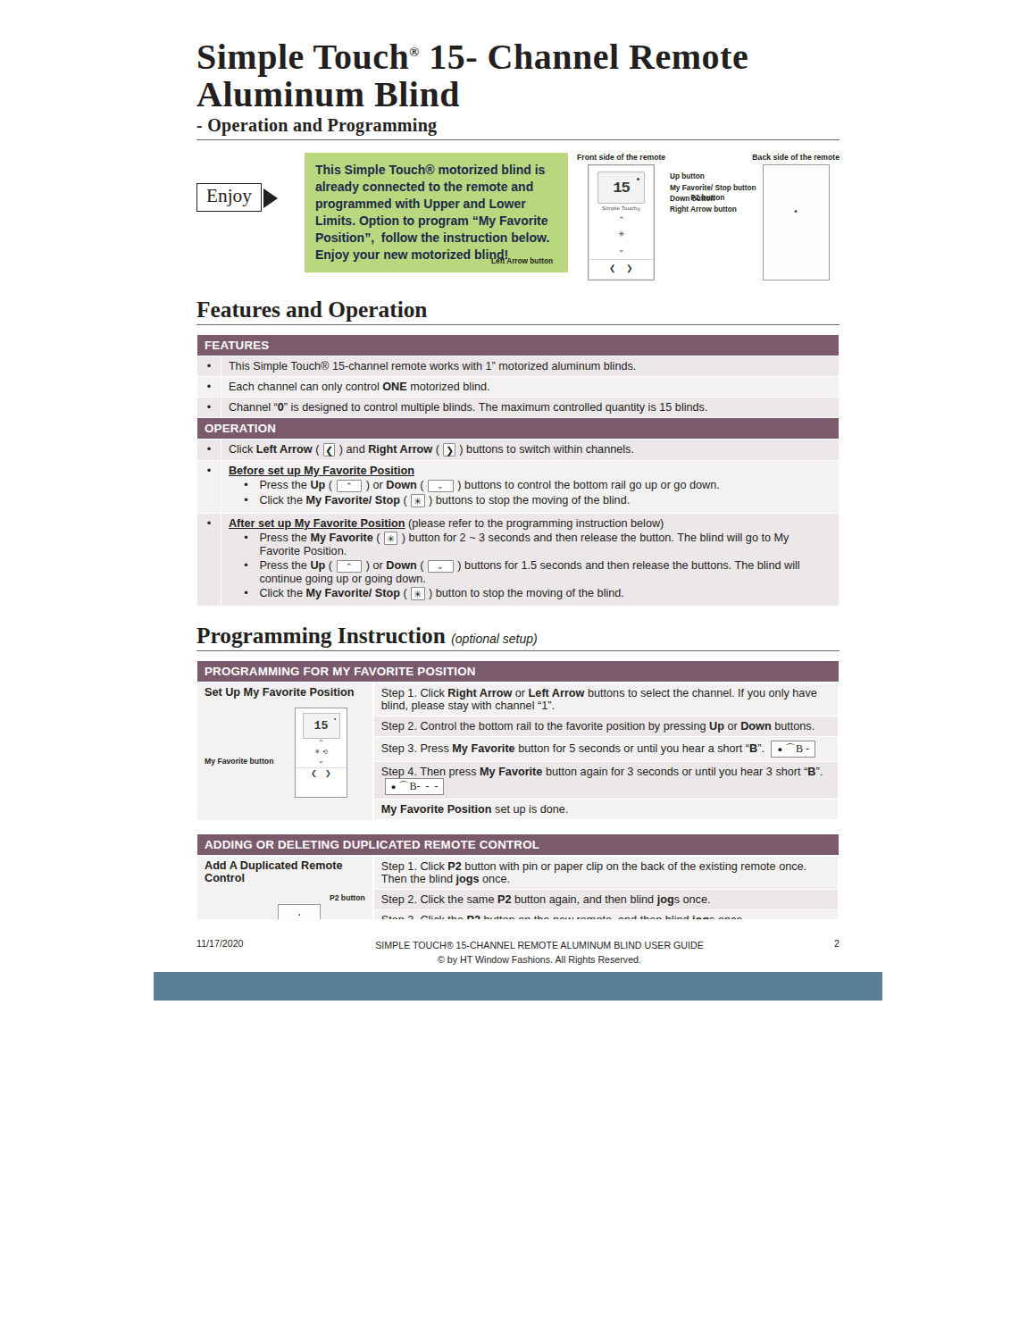Simple Touch® 15- Channel Remote Aluminum Blind
- Operation and Programming
Enjoy
This Simple Touch® motorized blind is already connected to the remote and programmed with Upper and Lower Limits. Option to program “My Favorite Position”, follow the instruction below.
Enjoy your new motorized blind!
Front side of the remote
15
Simple Touch®
⌃
✳
⌄
❮❯
Up button
My Favorite/ Stop button
Down button
Right Arrow button
Left Arrow button
Back side of the remote
P2 button
Features and Operation
| FEATURES |
| • | This Simple Touch® 15-channel remote works with 1” motorized aluminum blinds. |
| • | Each channel can only control ONE motorized blind. |
| • | Channel “ 0 ” is designed to control multiple blinds. The maximum controlled quantity is 15 blinds. |
| OPERATION |
| • | Click Left Arrow ( ❮ ) and Right Arrow ( ❯ ) buttons to switch within channels. |
| • | Before set up My Favorite Position Press the Up ( ⌃ ) or Down ( ⌄ ) buttons to control the bottom rail go up or go down. Click the My Favorite/ Stop ( ✳ ) buttons to stop the moving of the blind. |
| • | After set up My Favorite Position (please refer to the programming instruction below) Press the My Favorite ( ✳ ) button for 2 ~ 3 seconds and then release the button. The blind will go to My Favorite Position. Press the Up ( ⌃ ) or Down ( ⌄ ) buttons for 1.5 seconds and then release the buttons. The blind will continue going up or going down. Click the My Favorite/ Stop ( ✳ ) button to stop the moving of the blind. |
Programming Instruction (optional setup)
| PROGRAMMING FOR MY FAVORITE POSITION |
| Set Up My Favorite Position My Favorite button 15 ⌃ ✳ ⟲ ⌄ ❮ ❯ | / Step 1. Click Right Arrow or Left Arrow buttons to select the channel. If you only have blind, please stay with channel “1”. / / Step 2. Control the bottom rail to the favorite position by pressing Up or Down buttons. / / Step 3. Press My Favorite button for 5 seconds or until you hear a short “ B ”. ● ⌒B - / / Step 4. Then press My Favorite button again for 3 seconds or until you hear 3 short “ B ”. ● ⌒B- - - / / My Favorite Position set up is done. / |
| ADDING OR DELETING DUPLICATED REMOTE CONTROL |
| Add A Duplicated Remote Control 📎 P2 button Back view | / Step 1. Click P2 button with pin or paper clip on the back of the existing remote once. Then the blind jogs once. / / Step 2. Click the same P2 button again, and then blind jog s once. / / Step 3. Click the P2 button on the new remote, and then blind jog s once. / / Adding a duplicated remote control is done. / |
11/17/2020
SIMPLE TOUCH® 15-CHANNEL REMOTE ALUMINUM BLIND USER GUIDE
© by HT Window Fashions. All Rights Reserved.
2